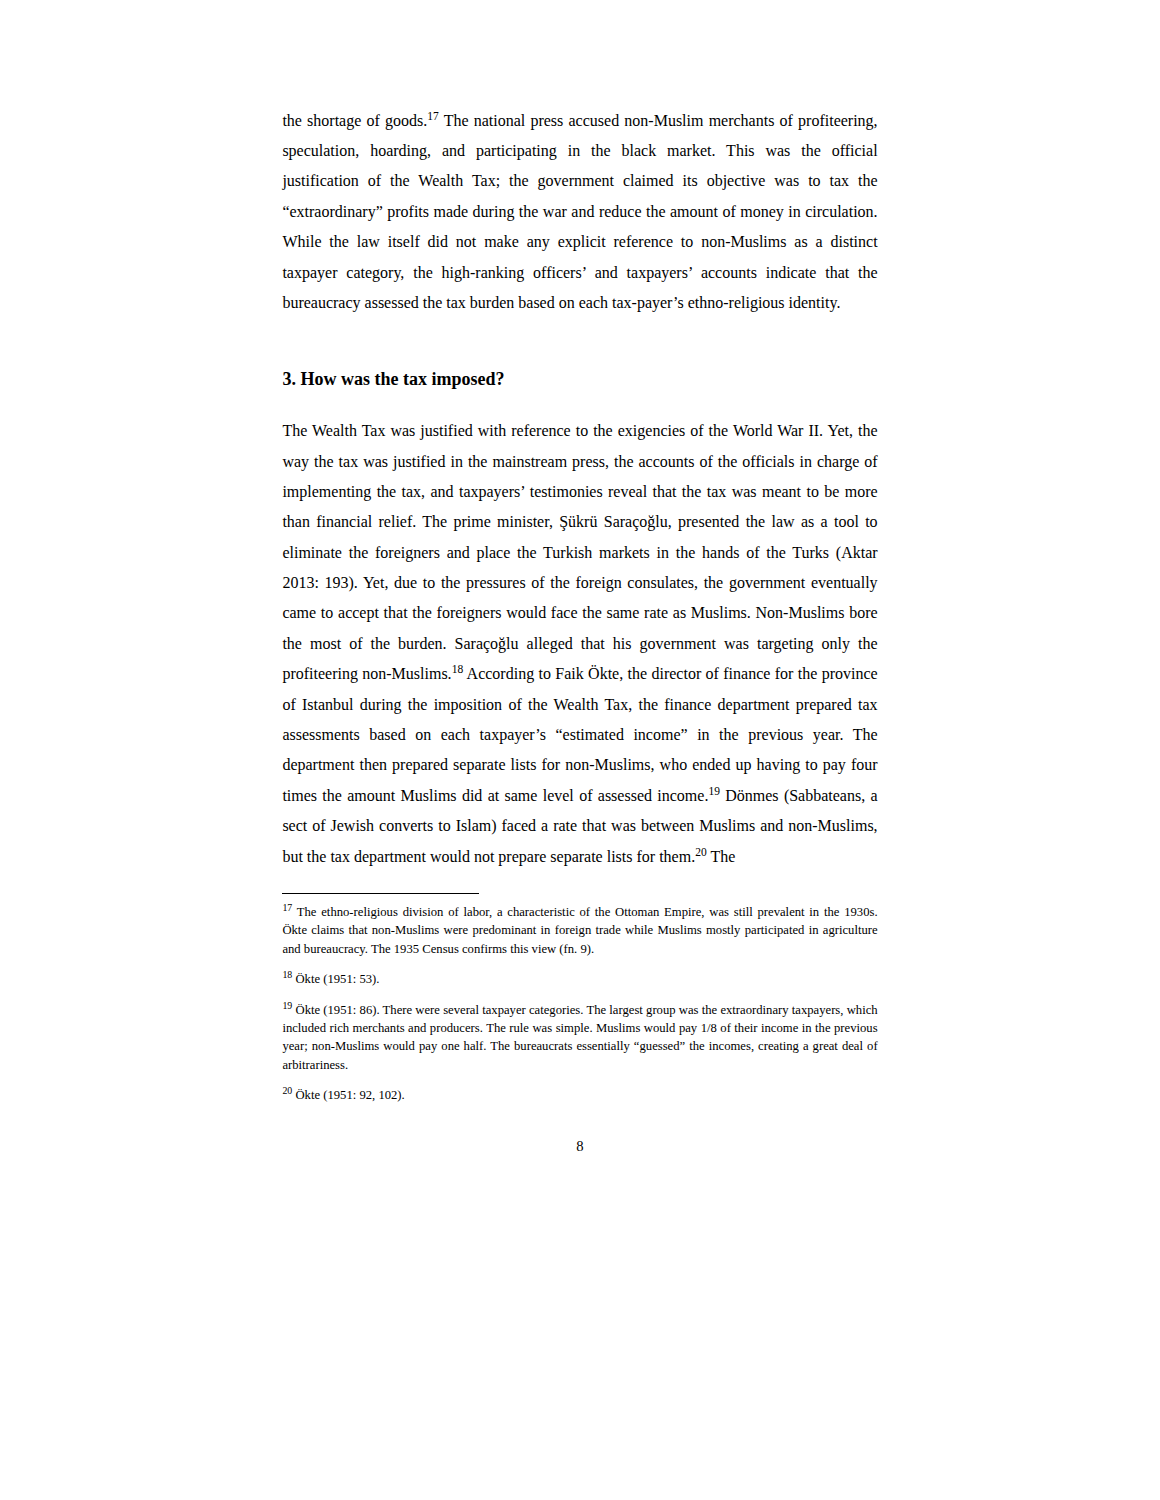the shortage of goods.17 The national press accused non-Muslim merchants of profiteering, speculation, hoarding, and participating in the black market. This was the official justification of the Wealth Tax; the government claimed its objective was to tax the “extraordinary” profits made during the war and reduce the amount of money in circulation. While the law itself did not make any explicit reference to non-Muslims as a distinct taxpayer category, the high-ranking officers’ and taxpayers’ accounts indicate that the bureaucracy assessed the tax burden based on each tax-payer’s ethno-religious identity.
3. How was the tax imposed?
The Wealth Tax was justified with reference to the exigencies of the World War II. Yet, the way the tax was justified in the mainstream press, the accounts of the officials in charge of implementing the tax, and taxpayers’ testimonies reveal that the tax was meant to be more than financial relief. The prime minister, Şükrü Saraçoğlu, presented the law as a tool to eliminate the foreigners and place the Turkish markets in the hands of the Turks (Aktar 2013: 193). Yet, due to the pressures of the foreign consulates, the government eventually came to accept that the foreigners would face the same rate as Muslims. Non-Muslims bore the most of the burden. Saraçoğlu alleged that his government was targeting only the profiteering non-Muslims.18 According to Faik Ökte, the director of finance for the province of Istanbul during the imposition of the Wealth Tax, the finance department prepared tax assessments based on each taxpayer’s “estimated income” in the previous year. The department then prepared separate lists for non-Muslims, who ended up having to pay four times the amount Muslims did at same level of assessed income.19 Dönmes (Sabbateans, a sect of Jewish converts to Islam) faced a rate that was between Muslims and non-Muslims, but the tax department would not prepare separate lists for them.20 The
17 The ethno-religious division of labor, a characteristic of the Ottoman Empire, was still prevalent in the 1930s. Ökte claims that non-Muslims were predominant in foreign trade while Muslims mostly participated in agriculture and bureaucracy. The 1935 Census confirms this view (fn. 9).
18 Ökte (1951: 53).
19 Ökte (1951: 86). There were several taxpayer categories. The largest group was the extraordinary taxpayers, which included rich merchants and producers. The rule was simple. Muslims would pay 1/8 of their income in the previous year; non-Muslims would pay one half. The bureaucrats essentially “guessed” the incomes, creating a great deal of arbitrariness.
20 Ökte (1951: 92, 102).
8